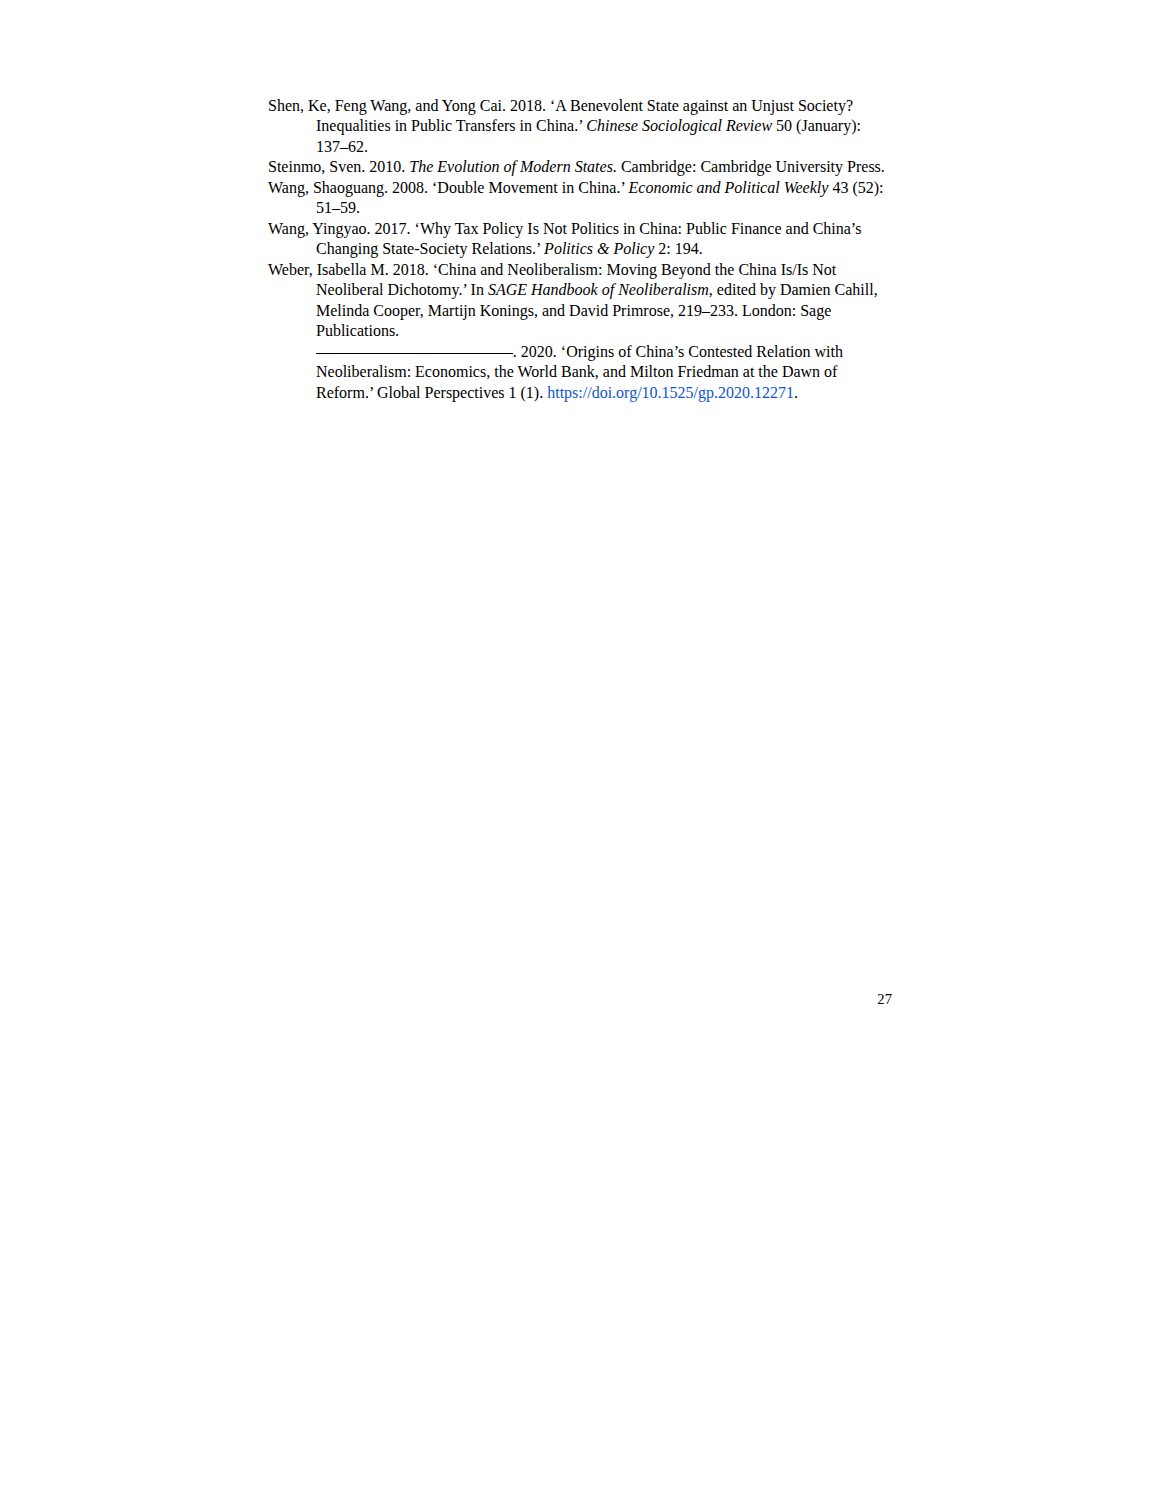Shen, Ke, Feng Wang, and Yong Cai. 2018. ‘A Benevolent State against an Unjust Society? Inequalities in Public Transfers in China.’ Chinese Sociological Review 50 (January): 137–62.
Steinmo, Sven. 2010. The Evolution of Modern States. Cambridge: Cambridge University Press.
Wang, Shaoguang. 2008. ‘Double Movement in China.’ Economic and Political Weekly 43 (52): 51–59.
Wang, Yingyao. 2017. ‘Why Tax Policy Is Not Politics in China: Public Finance and China’s Changing State-Society Relations.’ Politics & Policy 2: 194.
Weber, Isabella M. 2018. ‘China and Neoliberalism: Moving Beyond the China Is/Is Not Neoliberal Dichotomy.’ In SAGE Handbook of Neoliberalism, edited by Damien Cahill, Melinda Cooper, Martijn Konings, and David Primrose, 219–233. London: Sage Publications.
. 2020. ‘Origins of China’s Contested Relation with Neoliberalism: Economics, the World Bank, and Milton Friedman at the Dawn of Reform.’ Global Perspectives 1 (1). https://doi.org/10.1525/gp.2020.12271.
27